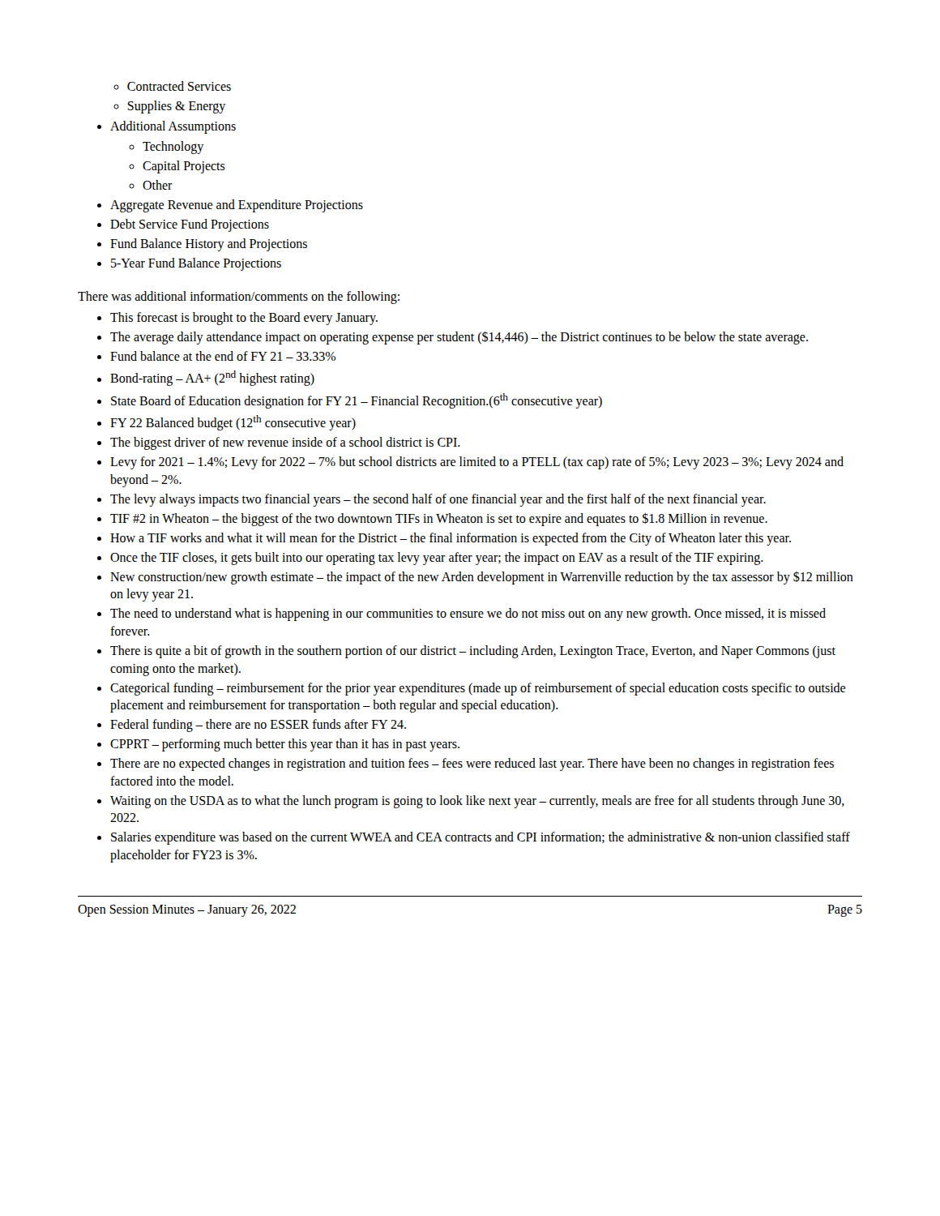Contracted Services
Supplies & Energy
Additional Assumptions
Technology
Capital Projects
Other
Aggregate Revenue and Expenditure Projections
Debt Service Fund Projections
Fund Balance History and Projections
5-Year Fund Balance Projections
There was additional information/comments on the following:
This forecast is brought to the Board every January.
The average daily attendance impact on operating expense per student ($14,446) – the District continues to be below the state average.
Fund balance at the end of FY 21 – 33.33%
Bond-rating – AA+ (2nd highest rating)
State Board of Education designation for FY 21 – Financial Recognition.(6th consecutive year)
FY 22 Balanced budget (12th consecutive year)
The biggest driver of new revenue inside of a school district is CPI.
Levy for 2021 – 1.4%; Levy for 2022 – 7% but school districts are limited to a PTELL (tax cap) rate of 5%; Levy 2023 – 3%; Levy 2024 and beyond – 2%.
The levy always impacts two financial years – the second half of one financial year and the first half of the next financial year.
TIF #2 in Wheaton – the biggest of the two downtown TIFs in Wheaton is set to expire and equates to $1.8 Million in revenue.
How a TIF works and what it will mean for the District – the final information is expected from the City of Wheaton later this year.
Once the TIF closes, it gets built into our operating tax levy year after year; the impact on EAV as a result of the TIF expiring.
New construction/new growth estimate – the impact of the new Arden development in Warrenville reduction by the tax assessor by $12 million on levy year 21.
The need to understand what is happening in our communities to ensure we do not miss out on any new growth. Once missed, it is missed forever.
There is quite a bit of growth in the southern portion of our district – including Arden, Lexington Trace, Everton, and Naper Commons (just coming onto the market).
Categorical funding – reimbursement for the prior year expenditures (made up of reimbursement of special education costs specific to outside placement and reimbursement for transportation – both regular and special education).
Federal funding – there are no ESSER funds after FY 24.
CPPRT – performing much better this year than it has in past years.
There are no expected changes in registration and tuition fees – fees were reduced last year. There have been no changes in registration fees factored into the model.
Waiting on the USDA as to what the lunch program is going to look like next year – currently, meals are free for all students through June 30, 2022.
Salaries expenditure was based on the current WWEA and CEA contracts and CPI information; the administrative & non-union classified staff placeholder for FY23 is 3%.
Open Session Minutes – January 26, 2022 Page 5